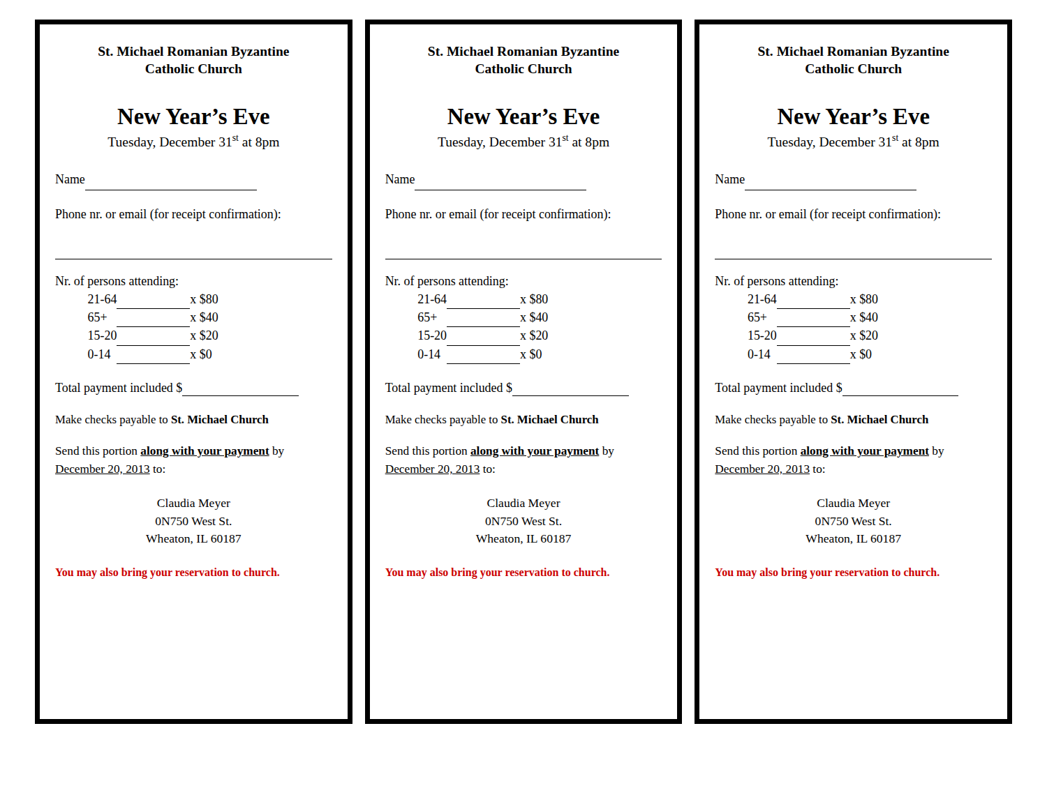St. Michael Romanian Byzantine
Catholic Church
New Year’s Eve
Tuesday, December 31st at 8pm
Name
Phone nr. or email (for receipt confirmation):
Nr. of persons attending:
| 21-64 | | x $80 |
| 65+ | | x $40 |
| 15-20 | | x $20 |
| 0-14 | | x $0 |
Total payment included $
Make checks payable to St. Michael Church
Send this portion along with your payment by December 20, 2013 to:
Claudia Meyer
0N750 West St.
Wheaton, IL 60187
You may also bring your reservation to church.
St. Michael Romanian Byzantine
Catholic Church
New Year’s Eve
Tuesday, December 31st at 8pm
Name
Phone nr. or email (for receipt confirmation):
Nr. of persons attending:
| 21-64 | | x $80 |
| 65+ | | x $40 |
| 15-20 | | x $20 |
| 0-14 | | x $0 |
Total payment included $
Make checks payable to St. Michael Church
Send this portion along with your payment by December 20, 2013 to:
Claudia Meyer
0N750 West St.
Wheaton, IL 60187
You may also bring your reservation to church.
St. Michael Romanian Byzantine
Catholic Church
New Year’s Eve
Tuesday, December 31st at 8pm
Name
Phone nr. or email (for receipt confirmation):
Nr. of persons attending:
| 21-64 | | x $80 |
| 65+ | | x $40 |
| 15-20 | | x $20 |
| 0-14 | | x $0 |
Total payment included $
Make checks payable to St. Michael Church
Send this portion along with your payment by December 20, 2013 to:
Claudia Meyer
0N750 West St.
Wheaton, IL 60187
You may also bring your reservation to church.